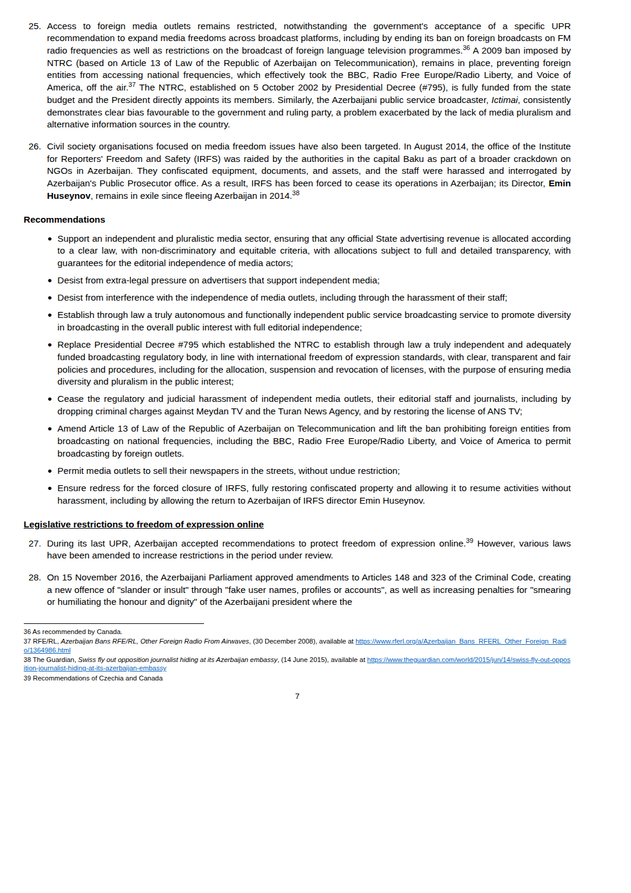Access to foreign media outlets remains restricted, notwithstanding the government's acceptance of a specific UPR recommendation to expand media freedoms across broadcast platforms, including by ending its ban on foreign broadcasts on FM radio frequencies as well as restrictions on the broadcast of foreign language television programmes.36 A 2009 ban imposed by NTRC (based on Article 13 of Law of the Republic of Azerbaijan on Telecommunication), remains in place, preventing foreign entities from accessing national frequencies, which effectively took the BBC, Radio Free Europe/Radio Liberty, and Voice of America, off the air.37 The NTRC, established on 5 October 2002 by Presidential Decree (#795), is fully funded from the state budget and the President directly appoints its members. Similarly, the Azerbaijani public service broadcaster, Ictimai, consistently demonstrates clear bias favourable to the government and ruling party, a problem exacerbated by the lack of media pluralism and alternative information sources in the country.
Civil society organisations focused on media freedom issues have also been targeted. In August 2014, the office of the Institute for Reporters' Freedom and Safety (IRFS) was raided by the authorities in the capital Baku as part of a broader crackdown on NGOs in Azerbaijan. They confiscated equipment, documents, and assets, and the staff were harassed and interrogated by Azerbaijan's Public Prosecutor office. As a result, IRFS has been forced to cease its operations in Azerbaijan; its Director, Emin Huseynov, remains in exile since fleeing Azerbaijan in 2014.38
Recommendations
Support an independent and pluralistic media sector, ensuring that any official State advertising revenue is allocated according to a clear law, with non-discriminatory and equitable criteria, with allocations subject to full and detailed transparency, with guarantees for the editorial independence of media actors;
Desist from extra-legal pressure on advertisers that support independent media;
Desist from interference with the independence of media outlets, including through the harassment of their staff;
Establish through law a truly autonomous and functionally independent public service broadcasting service to promote diversity in broadcasting in the overall public interest with full editorial independence;
Replace Presidential Decree #795 which established the NTRC to establish through law a truly independent and adequately funded broadcasting regulatory body, in line with international freedom of expression standards, with clear, transparent and fair policies and procedures, including for the allocation, suspension and revocation of licenses, with the purpose of ensuring media diversity and pluralism in the public interest;
Cease the regulatory and judicial harassment of independent media outlets, their editorial staff and journalists, including by dropping criminal charges against Meydan TV and the Turan News Agency, and by restoring the license of ANS TV;
Amend Article 13 of Law of the Republic of Azerbaijan on Telecommunication and lift the ban prohibiting foreign entities from broadcasting on national frequencies, including the BBC, Radio Free Europe/Radio Liberty, and Voice of America to permit broadcasting by foreign outlets.
Permit media outlets to sell their newspapers in the streets, without undue restriction;
Ensure redress for the forced closure of IRFS, fully restoring confiscated property and allowing it to resume activities without harassment, including by allowing the return to Azerbaijan of IRFS director Emin Huseynov.
Legislative restrictions to freedom of expression online
During its last UPR, Azerbaijan accepted recommendations to protect freedom of expression online.39 However, various laws have been amended to increase restrictions in the period under review.
On 15 November 2016, the Azerbaijani Parliament approved amendments to Articles 148 and 323 of the Criminal Code, creating a new offence of "slander or insult" through "fake user names, profiles or accounts", as well as increasing penalties for "smearing or humiliating the honour and dignity" of the Azerbaijani president where the
36 As recommended by Canada.
37 RFE/RL, Azerbaijan Bans RFE/RL, Other Foreign Radio From Airwaves, (30 December 2008), available at https://www.rferl.org/a/Azerbaijan_Bans_RFERL_Other_Foreign_Radio/1364986.html
38 The Guardian, Swiss fly out opposition journalist hiding at its Azerbaijan embassy, (14 June 2015), available at https://www.theguardian.com/world/2015/jun/14/swiss-fly-out-opposition-journalist-hiding-at-its-azerbaijan-embassy
39 Recommendations of Czechia and Canada
7